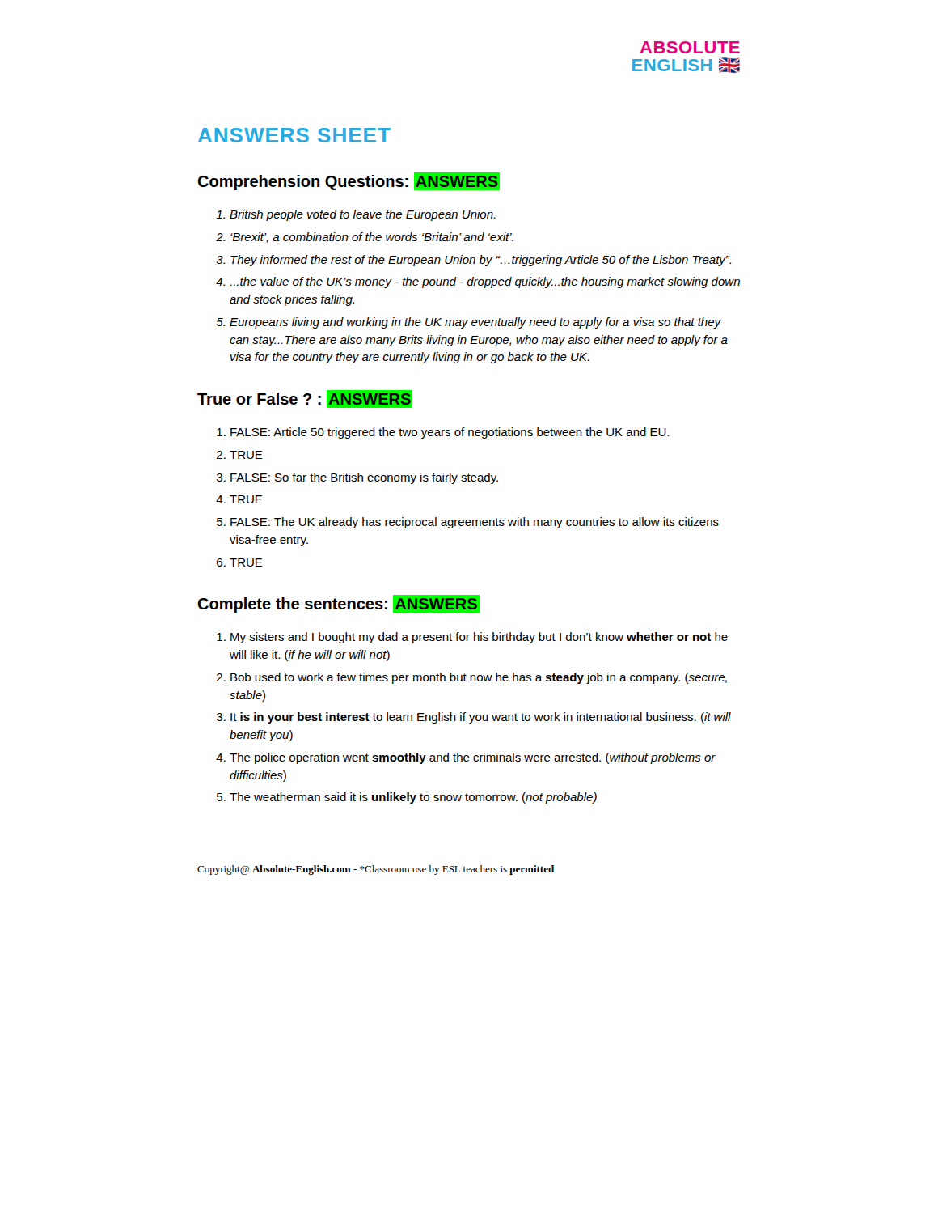ABSOLUTE ENGLISH 🇬🇧
ANSWERS SHEET
Comprehension Questions: ANSWERS
British people voted to leave the European Union.
‘Brexit’, a combination of the words ‘Britain’ and ‘exit’.
They informed the rest of the European Union by “…triggering Article 50 of the Lisbon Treaty”.
...the value of the UK’s money - the pound - dropped quickly...the housing market slowing down and stock prices falling.
Europeans living and working in the UK may eventually need to apply for a visa so that they can stay...There are also many Brits living in Europe, who may also either need to apply for a visa for the country they are currently living in or go back to the UK.
True or False ? : ANSWERS
FALSE: Article 50 triggered the two years of negotiations between the UK and EU.
TRUE
FALSE: So far the British economy is fairly steady.
TRUE
FALSE: The UK already has reciprocal agreements with many countries to allow its citizens visa-free entry.
TRUE
Complete the sentences: ANSWERS
My sisters and I bought my dad a present for his birthday but I don’t know whether or not he will like it. (if he will or will not)
Bob used to work a few times per month but now he has a steady job in a company. (secure, stable)
It is in your best interest to learn English if you want to work in international business. (it will benefit you)
The police operation went smoothly and the criminals were arrested. (without problems or difficulties)
The weatherman said it is unlikely to snow tomorrow. (not probable)
Copyright@ Absolute-English.com - *Classroom use by ESL teachers is permitted